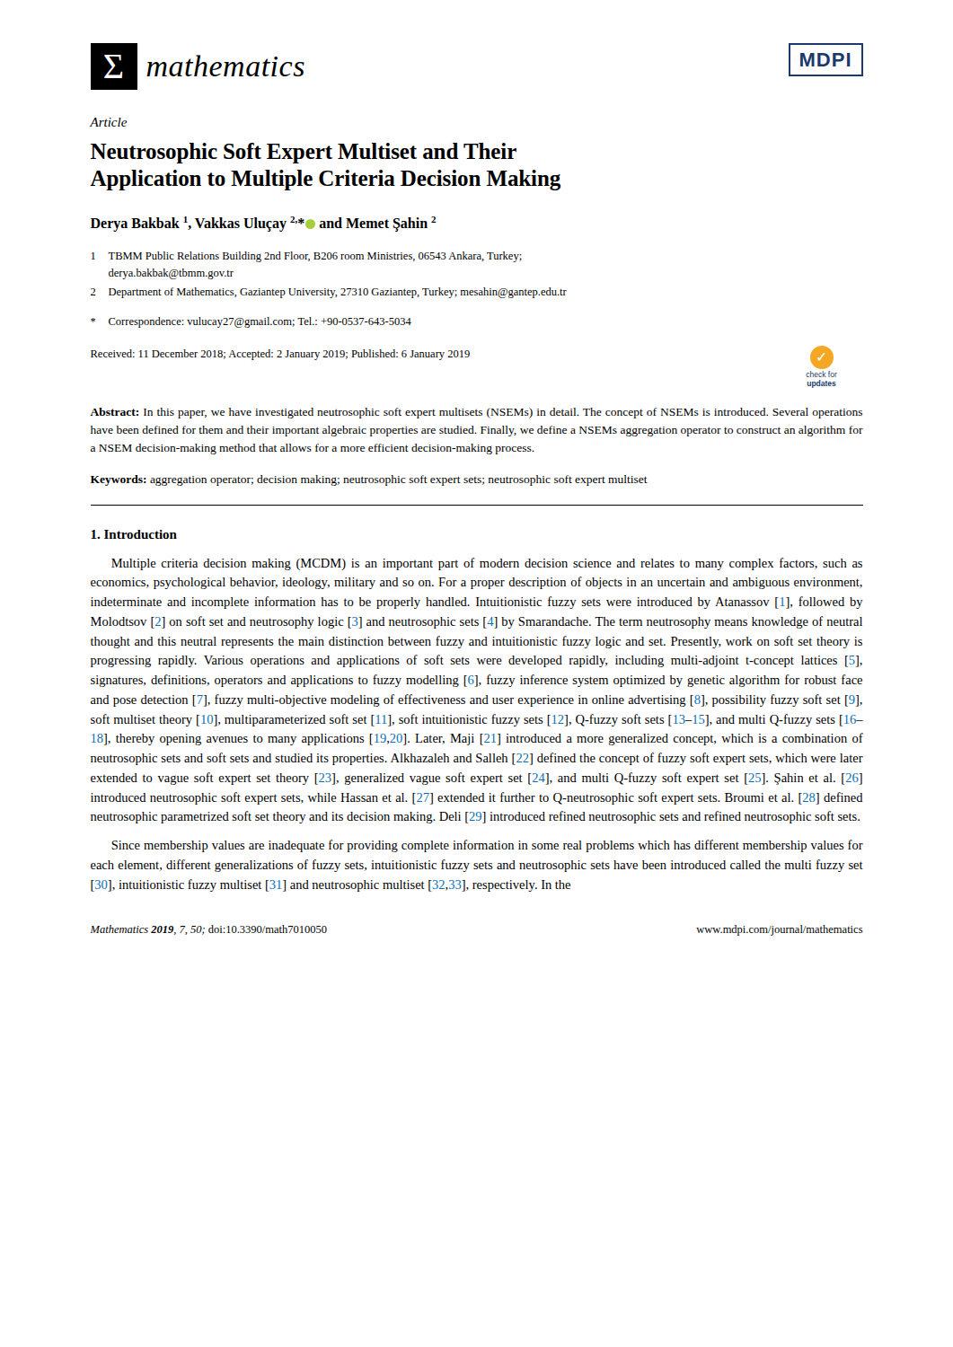Σ
mathematics
MDPI
Article
Neutrosophic Soft Expert Multiset and Their
Application to Multiple Criteria Decision Making
Derya Bakbak 1, Vakkas Uluçay 2,* and Memet Şahin 2
1 TBMM Public Relations Building 2nd Floor, B206 room Ministries, 06543 Ankara, Turkey;
derya.bakbak@tbmm.gov.tr
2 Department of Mathematics, Gaziantep University, 27310 Gaziantep, Turkey; mesahin@gantep.edu.tr
*Correspondence: vulucay27@gmail.com; Tel.: +90-0537-643-5034
Received: 11 December 2018; Accepted: 2 January 2019; Published: 6 January 2019
✓ check for updates
Abstract: In this paper, we have investigated neutrosophic soft expert multisets (NSEMs) in detail. The concept of NSEMs is introduced. Several operations have been defined for them and their important algebraic properties are studied. Finally, we define a NSEMs aggregation operator to construct an algorithm for a NSEM decision-making method that allows for a more efficient decision-making process.
Keywords: aggregation operator; decision making; neutrosophic soft expert sets; neutrosophic soft expert multiset
1. Introduction
Multiple criteria decision making (MCDM) is an important part of modern decision science and relates to many complex factors, such as economics, psychological behavior, ideology, military and so on. For a proper description of objects in an uncertain and ambiguous environment, indeterminate and incomplete information has to be properly handled. Intuitionistic fuzzy sets were introduced by Atanassov [1], followed by Molodtsov [2] on soft set and neutrosophy logic [3] and neutrosophic sets [4] by Smarandache. The term neutrosophy means knowledge of neutral thought and this neutral represents the main distinction between fuzzy and intuitionistic fuzzy logic and set. Presently, work on soft set theory is progressing rapidly. Various operations and applications of soft sets were developed rapidly, including multi-adjoint t-concept lattices [5], signatures, definitions, operators and applications to fuzzy modelling [6], fuzzy inference system optimized by genetic algorithm for robust face and pose detection [7], fuzzy multi-objective modeling of effectiveness and user experience in online advertising [8], possibility fuzzy soft set [9], soft multiset theory [10], multiparameterized soft set [11], soft intuitionistic fuzzy sets [12], Q-fuzzy soft sets [13–15], and multi Q-fuzzy sets [16–18], thereby opening avenues to many applications [19,20]. Later, Maji [21] introduced a more generalized concept, which is a combination of neutrosophic sets and soft sets and studied its properties. Alkhazaleh and Salleh [22] defined the concept of fuzzy soft expert sets, which were later extended to vague soft expert set theory [23], generalized vague soft expert set [24], and multi Q-fuzzy soft expert set [25]. Şahin et al. [26] introduced neutrosophic soft expert sets, while Hassan et al. [27] extended it further to Q-neutrosophic soft expert sets. Broumi et al. [28] defined neutrosophic parametrized soft set theory and its decision making. Deli [29] introduced refined neutrosophic sets and refined neutrosophic soft sets.
Since membership values are inadequate for providing complete information in some real problems which has different membership values for each element, different generalizations of fuzzy sets, intuitionistic fuzzy sets and neutrosophic sets have been introduced called the multi fuzzy set [30], intuitionistic fuzzy multiset [31] and neutrosophic multiset [32,33], respectively. In the
Mathematics 2019, 7, 50; doi:10.3390/math7010050
www.mdpi.com/journal/mathematics